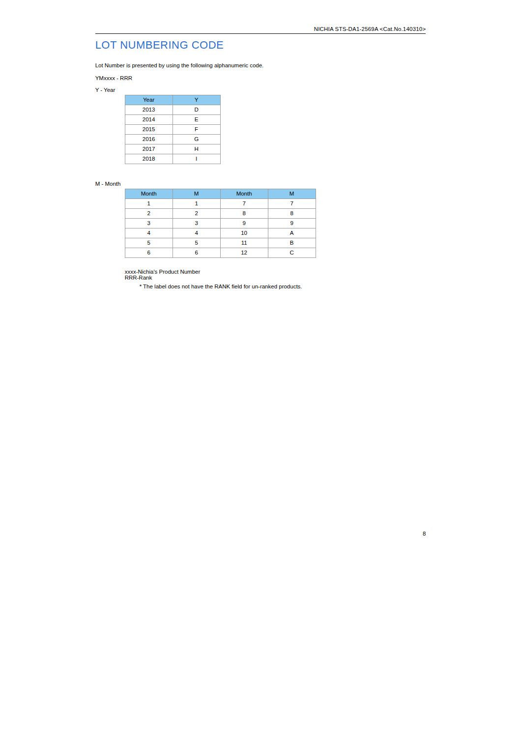NICHIA STS-DA1-2569A <Cat.No.140310>
LOT NUMBERING CODE
Lot Number is presented by using the following alphanumeric code.
YMxxxx - RRR
Y - Year
| Year | Y |
| --- | --- |
| 2013 | D |
| 2014 | E |
| 2015 | F |
| 2016 | G |
| 2017 | H |
| 2018 | I |
M - Month
| Month | M | Month | M |
| --- | --- | --- | --- |
| 1 | 1 | 7 | 7 |
| 2 | 2 | 8 | 8 |
| 3 | 3 | 9 | 9 |
| 4 | 4 | 10 | A |
| 5 | 5 | 11 | B |
| 6 | 6 | 12 | C |
xxxx-Nichia's Product Number
RRR-Rank
* The label does not have the RANK field for un-ranked products.
8